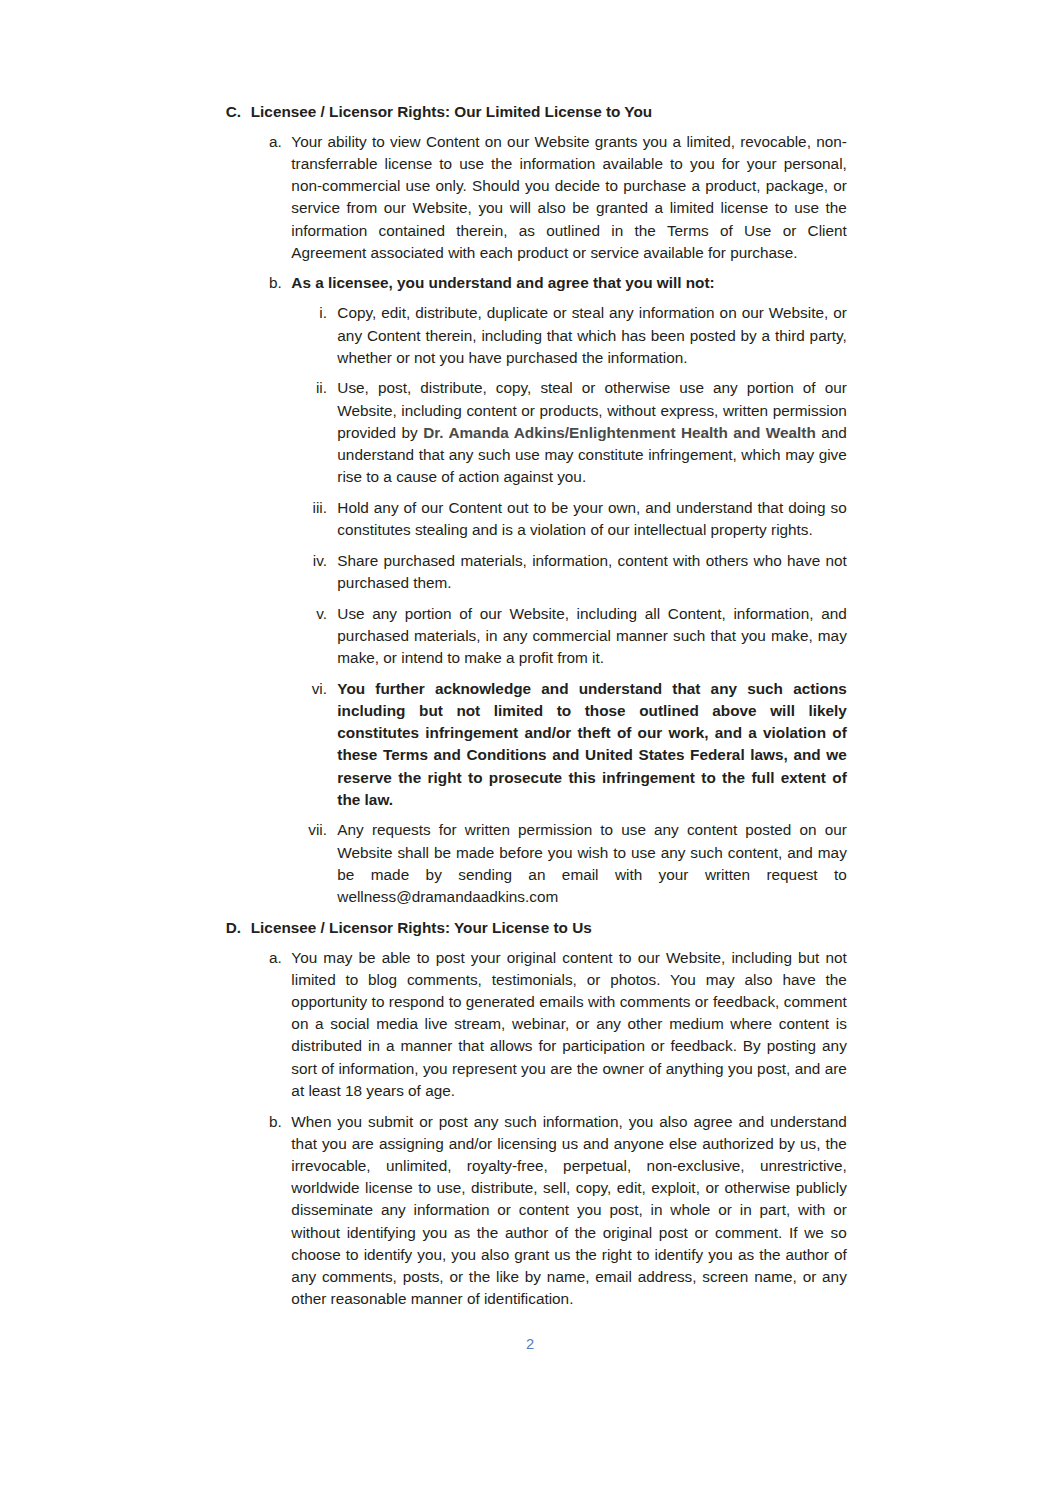Licensee / Licensor Rights: Our Limited License to You
Your ability to view Content on our Website grants you a limited, revocable, non-transferrable license to use the information available to you for your personal, non-commercial use only. Should you decide to purchase a product, package, or service from our Website, you will also be granted a limited license to use the information contained therein, as outlined in the Terms of Use or Client Agreement associated with each product or service available for purchase.
As a licensee, you understand and agree that you will not:
Copy, edit, distribute, duplicate or steal any information on our Website, or any Content therein, including that which has been posted by a third party, whether or not you have purchased the information.
Use, post, distribute, copy, steal or otherwise use any portion of our Website, including content or products, without express, written permission provided by Dr. Amanda Adkins/Enlightenment Health and Wealth and understand that any such use may constitute infringement, which may give rise to a cause of action against you.
Hold any of our Content out to be your own, and understand that doing so constitutes stealing and is a violation of our intellectual property rights.
Share purchased materials, information, content with others who have not purchased them.
Use any portion of our Website, including all Content, information, and purchased materials, in any commercial manner such that you make, may make, or intend to make a profit from it.
You further acknowledge and understand that any such actions including but not limited to those outlined above will likely constitutes infringement and/or theft of our work, and a violation of these Terms and Conditions and United States Federal laws, and we reserve the right to prosecute this infringement to the full extent of the law.
Any requests for written permission to use any content posted on our Website shall be made before you wish to use any such content, and may be made by sending an email with your written request to wellness@dramandaadkins.com
Licensee / Licensor Rights: Your License to Us
You may be able to post your original content to our Website, including but not limited to blog comments, testimonials, or photos. You may also have the opportunity to respond to generated emails with comments or feedback, comment on a social media live stream, webinar, or any other medium where content is distributed in a manner that allows for participation or feedback. By posting any sort of information, you represent you are the owner of anything you post, and are at least 18 years of age.
When you submit or post any such information, you also agree and understand that you are assigning and/or licensing us and anyone else authorized by us, the irrevocable, unlimited, royalty-free, perpetual, non-exclusive, unrestrictive, worldwide license to use, distribute, sell, copy, edit, exploit, or otherwise publicly disseminate any information or content you post, in whole or in part, with or without identifying you as the author of the original post or comment. If we so choose to identify you, you also grant us the right to identify you as the author of any comments, posts, or the like by name, email address, screen name, or any other reasonable manner of identification.
2